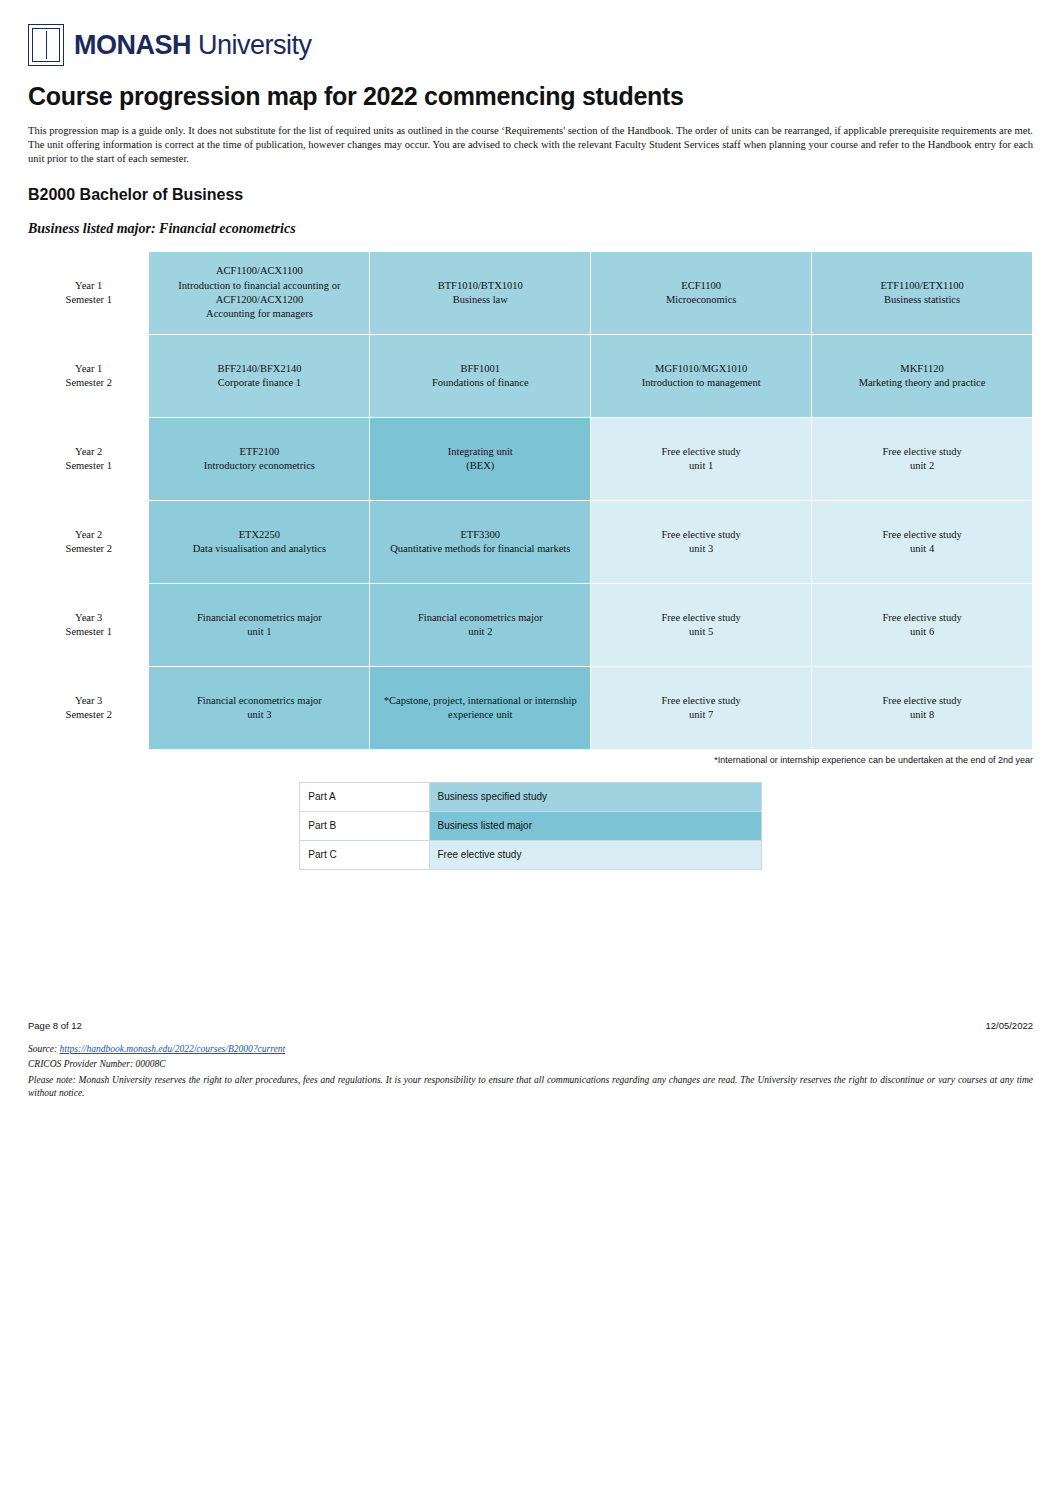MONASH University
Course progression map for 2022 commencing students
This progression map is a guide only. It does not substitute for the list of required units as outlined in the course ‘Requirements' section of the Handbook. The order of units can be rearranged, if applicable prerequisite requirements are met. The unit offering information is correct at the time of publication, however changes may occur. You are advised to check with the relevant Faculty Student Services staff when planning your course and refer to the Handbook entry for each unit prior to the start of each semester.
B2000 Bachelor of Business
Business listed major: Financial econometrics
| Year 1 Semester 1 | ACF1100/ACX1100 Introduction to financial accounting or ACF1200/ACX1200 Accounting for managers | BTF1010/BTX1010 Business law | ECF1100 Microeconomics | ETF1100/ETX1100 Business statistics |
| Year 1 Semester 2 | BFF2140/BFX2140 Corporate finance 1 | BFF1001 Foundations of finance | MGF1010/MGX1010 Introduction to management | MKF1120 Marketing theory and practice |
| Year 2 Semester 1 | ETF2100 Introductory econometrics | Integrating unit (BEX) | Free elective study unit 1 | Free elective study unit 2 |
| Year 2 Semester 2 | ETX2250 Data visualisation and analytics | ETF3300 Quantitative methods for financial markets | Free elective study unit 3 | Free elective study unit 4 |
| Year 3 Semester 1 | Financial econometrics major unit 1 | Financial econometrics major unit 2 | Free elective study unit 5 | Free elective study unit 6 |
| Year 3 Semester 2 | Financial econometrics major unit 3 | *Capstone, project, international or internship experience unit | Free elective study unit 7 | Free elective study unit 8 |
*International or internship experience can be undertaken at the end of 2nd year
| Part A | Business specified study |
| Part B | Business listed major |
| Part C | Free elective study |
Page 8 of 12 12/05/2022
Source: https://handbook.monash.edu/2022/courses/B2000?current
CRICOS Provider Number: 00008C
Please note: Monash University reserves the right to alter procedures, fees and regulations. It is your responsibility to ensure that all communications regarding any changes are read. The University reserves the right to discontinue or vary courses at any time without notice.